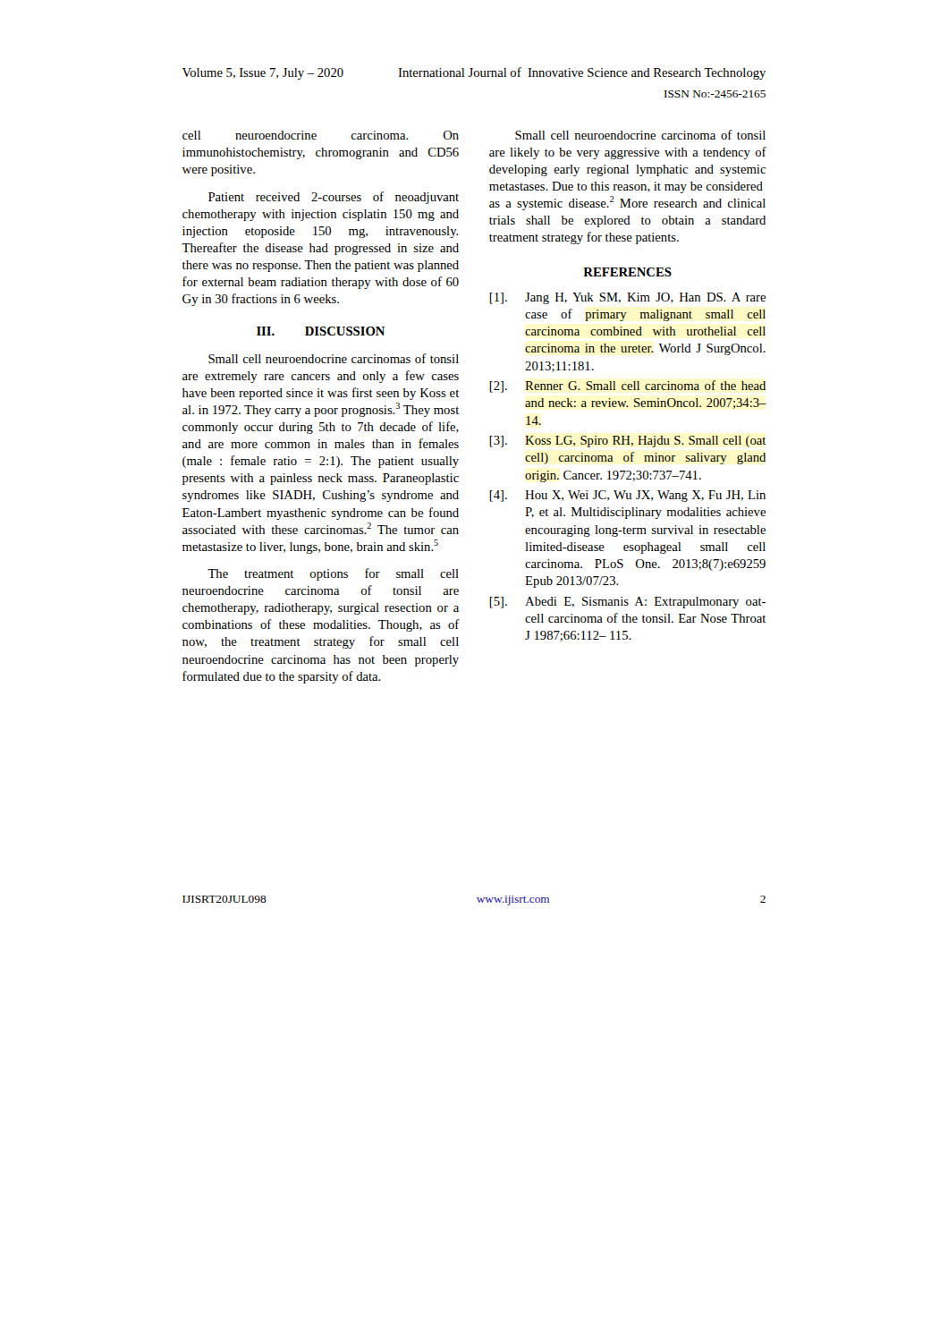Volume 5, Issue 7, July – 2020
International Journal of Innovative Science and Research Technology
ISSN No:-2456-2165
cell neuroendocrine carcinoma. On immunohistochemistry, chromogranin and CD56 were positive.
Patient received 2-courses of neoadjuvant chemotherapy with injection cisplatin 150 mg and injection etoposide 150 mg, intravenously. Thereafter the disease had progressed in size and there was no response. Then the patient was planned for external beam radiation therapy with dose of 60 Gy in 30 fractions in 6 weeks.
III. DISCUSSION
Small cell neuroendocrine carcinomas of tonsil are extremely rare cancers and only a few cases have been reported since it was first seen by Koss et al. in 1972. They carry a poor prognosis.3 They most commonly occur during 5th to 7th decade of life, and are more common in males than in females (male : female ratio = 2:1). The patient usually presents with a painless neck mass. Paraneoplastic syndromes like SIADH, Cushing’s syndrome and Eaton-Lambert myasthenic syndrome can be found associated with these carcinomas.2 The tumor can metastasize to liver, lungs, bone, brain and skin.5
The treatment options for small cell neuroendocrine carcinoma of tonsil are chemotherapy, radiotherapy, surgical resection or a combinations of these modalities. Though, as of now, the treatment strategy for small cell neuroendocrine carcinoma has not been properly formulated due to the sparsity of data.
Small cell neuroendocrine carcinoma of tonsil are likely to be very aggressive with a tendency of developing early regional lymphatic and systemic metastases. Due to this reason, it may be considered as a systemic disease.2 More research and clinical trials shall be explored to obtain a standard treatment strategy for these patients.
REFERENCES
[1]. Jang H, Yuk SM, Kim JO, Han DS. A rare case of primary malignant small cell carcinoma combined with urothelial cell carcinoma in the ureter. World J SurgOncol. 2013;11:181.
[2]. Renner G. Small cell carcinoma of the head and neck: a review. SeminOncol. 2007;34:3–14.
[3]. Koss LG, Spiro RH, Hajdu S. Small cell (oat cell) carcinoma of minor salivary gland origin. Cancer. 1972;30:737–741.
[4]. Hou X, Wei JC, Wu JX, Wang X, Fu JH, Lin P, et al. Multidisciplinary modalities achieve encouraging long-term survival in resectable limited-disease esophageal small cell carcinoma. PLoS One. 2013;8(7):e69259 Epub 2013/07/23.
[5]. Abedi E, Sismanis A: Extrapulmonary oat-cell carcinoma of the tonsil. Ear Nose Throat J 1987;66:112– 115.
IJISRT20JUL098
www.ijisrt.com
2